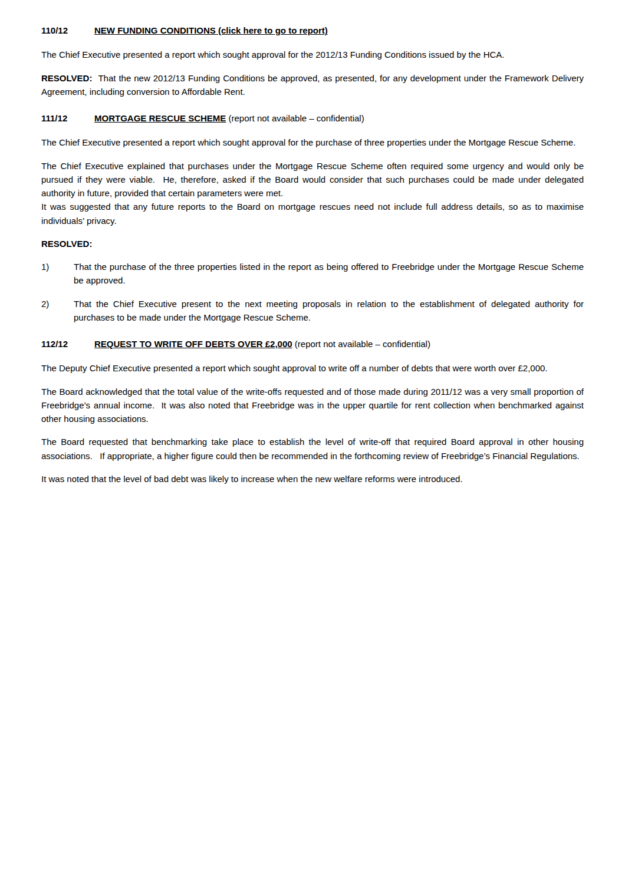110/12 NEW FUNDING CONDITIONS (click here to go to report)
The Chief Executive presented a report which sought approval for the 2012/13 Funding Conditions issued by the HCA.
RESOLVED: That the new 2012/13 Funding Conditions be approved, as presented, for any development under the Framework Delivery Agreement, including conversion to Affordable Rent.
111/12 MORTGAGE RESCUE SCHEME (report not available – confidential)
The Chief Executive presented a report which sought approval for the purchase of three properties under the Mortgage Rescue Scheme.
The Chief Executive explained that purchases under the Mortgage Rescue Scheme often required some urgency and would only be pursued if they were viable. He, therefore, asked if the Board would consider that such purchases could be made under delegated authority in future, provided that certain parameters were met.
It was suggested that any future reports to the Board on mortgage rescues need not include full address details, so as to maximise individuals’ privacy.
RESOLVED:
That the purchase of the three properties listed in the report as being offered to Freebridge under the Mortgage Rescue Scheme be approved.
That the Chief Executive present to the next meeting proposals in relation to the establishment of delegated authority for purchases to be made under the Mortgage Rescue Scheme.
112/12 REQUEST TO WRITE OFF DEBTS OVER £2,000 (report not available – confidential)
The Deputy Chief Executive presented a report which sought approval to write off a number of debts that were worth over £2,000.
The Board acknowledged that the total value of the write-offs requested and of those made during 2011/12 was a very small proportion of Freebridge’s annual income. It was also noted that Freebridge was in the upper quartile for rent collection when benchmarked against other housing associations.
The Board requested that benchmarking take place to establish the level of write-off that required Board approval in other housing associations. If appropriate, a higher figure could then be recommended in the forthcoming review of Freebridge’s Financial Regulations.
It was noted that the level of bad debt was likely to increase when the new welfare reforms were introduced.